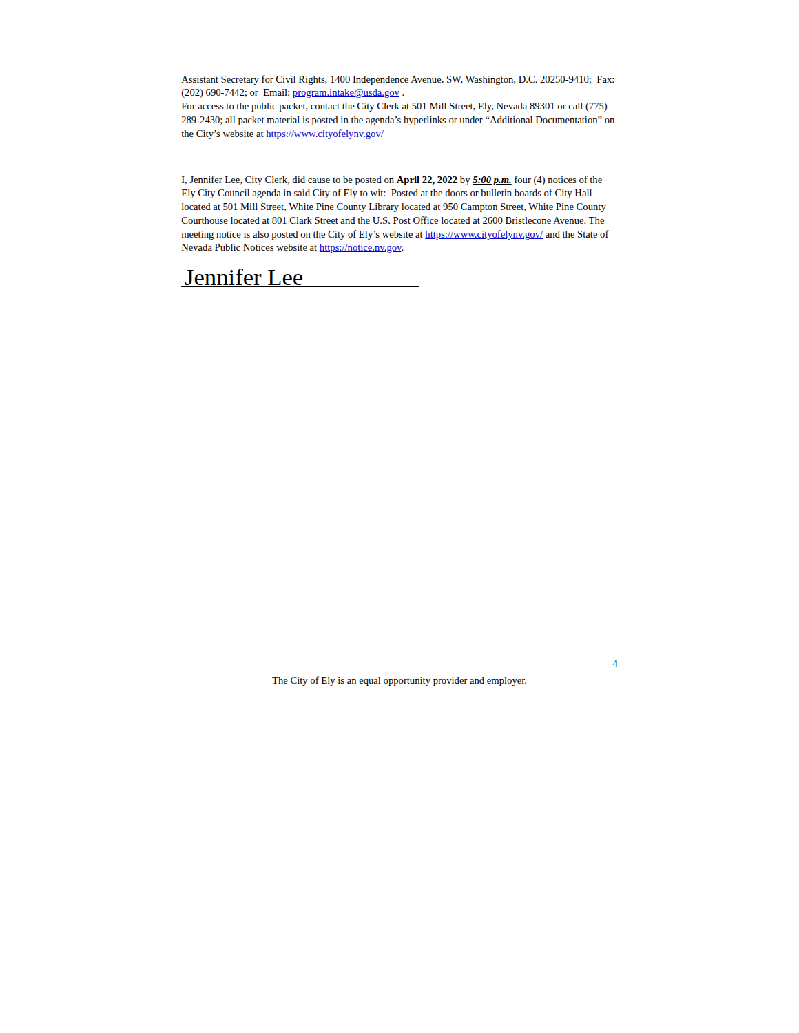Assistant Secretary for Civil Rights, 1400 Independence Avenue, SW, Washington, D.C. 20250-9410; Fax: (202) 690-7442; or Email: program.intake@usda.gov .
For access to the public packet, contact the City Clerk at 501 Mill Street, Ely, Nevada 89301 or call (775) 289-2430; all packet material is posted in the agenda’s hyperlinks or under “Additional Documentation” on the City’s website at https://www.cityofelynv.gov/
I, Jennifer Lee, City Clerk, did cause to be posted on April 22, 2022 by 5:00 p.m. four (4) notices of the Ely City Council agenda in said City of Ely to wit: Posted at the doors or bulletin boards of City Hall located at 501 Mill Street, White Pine County Library located at 950 Campton Street, White Pine County Courthouse located at 801 Clark Street and the U.S. Post Office located at 2600 Bristlecone Avenue. The meeting notice is also posted on the City of Ely’s website at https://www.cityofelynv.gov/ and the State of Nevada Public Notices website at https://notice.nv.gov.
Jennifer Lee
4
The City of Ely is an equal opportunity provider and employer.